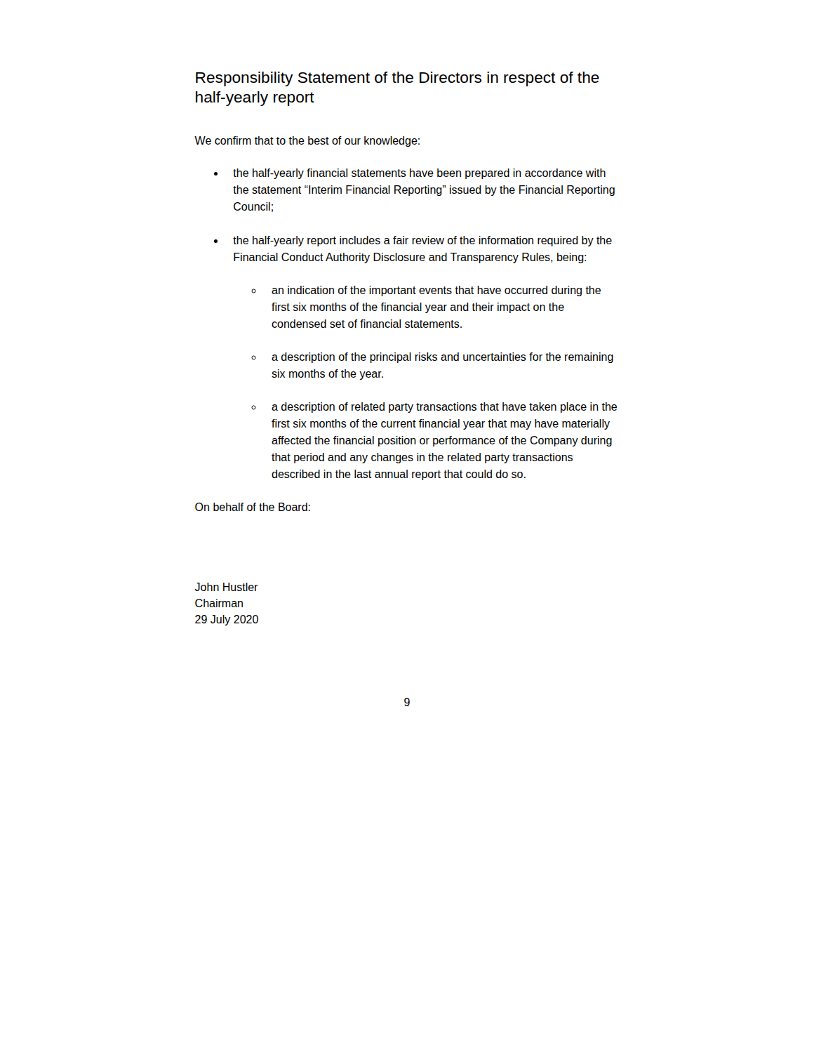Responsibility Statement of the Directors in respect of the half-yearly report
We confirm that to the best of our knowledge:
the half-yearly financial statements have been prepared in accordance with the statement “Interim Financial Reporting” issued by the Financial Reporting Council;
the half-yearly report includes a fair review of the information required by the Financial Conduct Authority Disclosure and Transparency Rules, being:
an indication of the important events that have occurred during the first six months of the financial year and their impact on the condensed set of financial statements.
a description of the principal risks and uncertainties for the remaining six months of the year.
a description of related party transactions that have taken place in the first six months of the current financial year that may have materially affected the financial position or performance of the Company during that period and any changes in the related party transactions described in the last annual report that could do so.
On behalf of the Board:
John Hustler
Chairman
29 July 2020
9